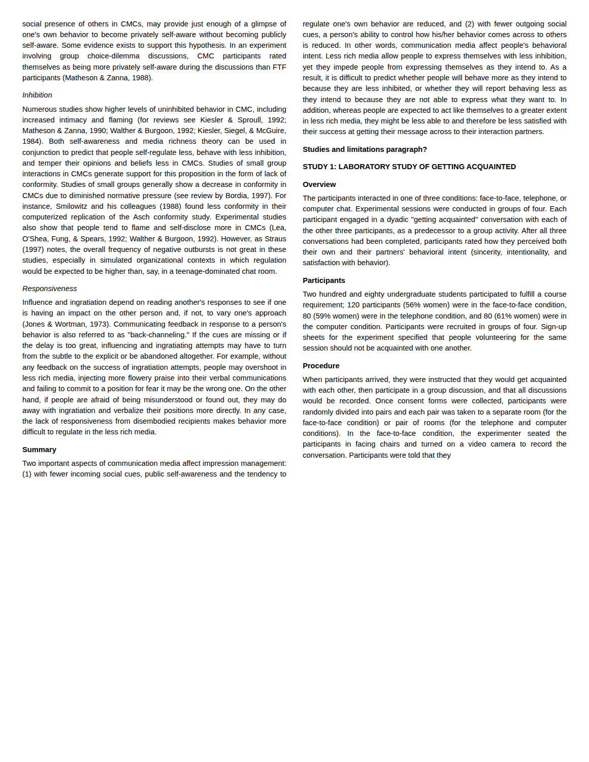social presence of others in CMCs, may provide just enough of a glimpse of one's own behavior to become privately self-aware without becoming publicly self-aware. Some evidence exists to support this hypothesis. In an experiment involving group choice-dilemma discussions, CMC participants rated themselves as being more privately self-aware during the discussions than FTF participants (Matheson & Zanna, 1988).
Inhibition
Numerous studies show higher levels of uninhibited behavior in CMC, including increased intimacy and flaming (for reviews see Kiesler & Sproull, 1992; Matheson & Zanna, 1990; Walther & Burgoon, 1992; Kiesler, Siegel, & McGuire, 1984). Both self-awareness and media richness theory can be used in conjunction to predict that people self-regulate less, behave with less inhibition, and temper their opinions and beliefs less in CMCs. Studies of small group interactions in CMCs generate support for this proposition in the form of lack of conformity. Studies of small groups generally show a decrease in conformity in CMCs due to diminished normative pressure (see review by Bordia, 1997). For instance, Smilowitz and his colleagues (1988) found less conformity in their computerized replication of the Asch conformity study. Experimental studies also show that people tend to flame and self-disclose more in CMCs (Lea, O'Shea, Fung, & Spears, 1992; Walther & Burgoon, 1992). However, as Straus (1997) notes, the overall frequency of negative outbursts is not great in these studies, especially in simulated organizational contexts in which regulation would be expected to be higher than, say, in a teenage-dominated chat room.
Responsiveness
Influence and ingratiation depend on reading another's responses to see if one is having an impact on the other person and, if not, to vary one's approach (Jones & Wortman, 1973). Communicating feedback in response to a person's behavior is also referred to as "back-channeling." If the cues are missing or if the delay is too great, influencing and ingratiating attempts may have to turn from the subtle to the explicit or be abandoned altogether. For example, without any feedback on the success of ingratiation attempts, people may overshoot in less rich media, injecting more flowery praise into their verbal communications and failing to commit to a position for fear it may be the wrong one. On the other hand, if people are afraid of being misunderstood or found out, they may do away with ingratiation and verbalize their positions more directly. In any case, the lack of responsiveness from disembodied recipients makes behavior more difficult to regulate in the less rich media.
Summary
Two important aspects of communication media affect impression management: (1) with fewer incoming social cues, public self-awareness and the tendency to regulate one's own behavior are reduced, and (2) with fewer outgoing social cues, a person's ability to control how his/her behavior comes across to others is reduced. In other words, communication media affect people's behavioral intent. Less rich media allow people to express themselves with less inhibition, yet they impede people from expressing themselves as they intend to. As a result, it is difficult to predict whether people will behave more as they intend to because they are less inhibited, or whether they will report behaving less as they intend to because they are not able to express what they want to. In addition, whereas people are expected to act like themselves to a greater extent in less rich media, they might be less able to and therefore be less satisfied with their success at getting their message across to their interaction partners.
Studies and limitations paragraph?
Study 1: Laboratory Study of Getting Acquainted
Overview
The participants interacted in one of three conditions: face-to-face, telephone, or computer chat. Experimental sessions were conducted in groups of four. Each participant engaged in a dyadic "getting acquainted" conversation with each of the other three participants, as a predecessor to a group activity. After all three conversations had been completed, participants rated how they perceived both their own and their partners' behavioral intent (sincerity, intentionality, and satisfaction with behavior).
Participants
Two hundred and eighty undergraduate students participated to fulfill a course requirement; 120 participants (56% women) were in the face-to-face condition, 80 (59% women) were in the telephone condition, and 80 (61% women) were in the computer condition. Participants were recruited in groups of four. Sign-up sheets for the experiment specified that people volunteering for the same session should not be acquainted with one another.
Procedure
When participants arrived, they were instructed that they would get acquainted with each other, then participate in a group discussion, and that all discussions would be recorded. Once consent forms were collected, participants were randomly divided into pairs and each pair was taken to a separate room (for the face-to-face condition) or pair of rooms (for the telephone and computer conditions). In the face-to-face condition, the experimenter seated the participants in facing chairs and turned on a video camera to record the conversation. Participants were told that they